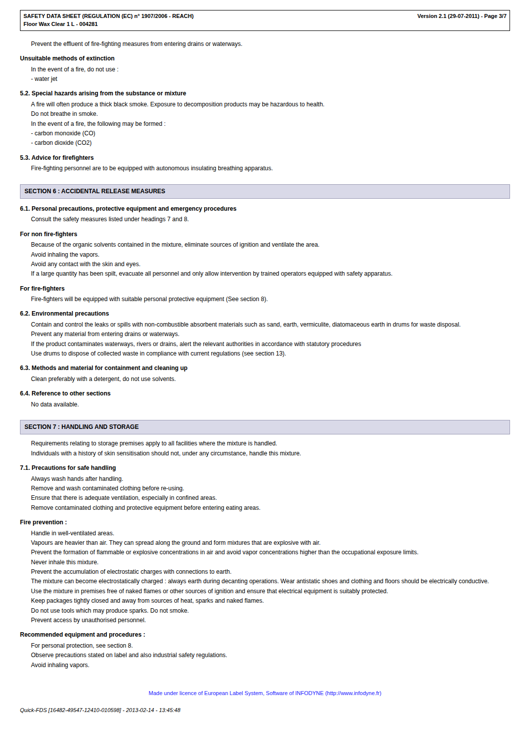SAFETY DATA SHEET (REGULATION (EC) n° 1907/2006 - REACH)
Floor Wax Clear 1 L - 004281
Version 2.1 (29-07-2011) - Page 3/7
Prevent the effluent of fire-fighting measures from entering drains or waterways.
Unsuitable methods of extinction
In the event of a fire, do not use :
- water jet
5.2. Special hazards arising from the substance or mixture
A fire will often produce a thick black smoke. Exposure to decomposition products may be hazardous to health.
Do not breathe in smoke.
In the event of a fire, the following may be formed :
- carbon monoxide (CO)
- carbon dioxide (CO2)
5.3. Advice for firefighters
Fire-fighting personnel are to be equipped with autonomous insulating breathing apparatus.
SECTION 6 : ACCIDENTAL RELEASE MEASURES
6.1. Personal precautions, protective equipment and emergency procedures
Consult the safety measures listed under headings 7 and 8.
For non fire-fighters
Because of the organic solvents contained in the mixture, eliminate sources of ignition and ventilate the area.
Avoid inhaling the vapors.
Avoid any contact with the skin and eyes.
If a large quantity has been spilt, evacuate all personnel and only allow intervention by trained operators equipped with safety apparatus.
For fire-fighters
Fire-fighters will be equipped with suitable personal protective equipment (See section 8).
6.2. Environmental precautions
Contain and control the leaks or spills with non-combustible absorbent materials such as sand, earth, vermiculite, diatomaceous earth in drums for waste disposal.
Prevent any material from entering drains or waterways.
If the product contaminates waterways, rivers or drains, alert the relevant authorities in accordance with statutory procedures
Use drums to dispose of collected waste in compliance with current regulations (see section 13).
6.3. Methods and material for containment and cleaning up
Clean preferably with a detergent, do not use solvents.
6.4. Reference to other sections
No data available.
SECTION 7 : HANDLING AND STORAGE
Requirements relating to storage premises apply to all facilities where the mixture is handled.
Individuals with a history of skin sensitisation should not, under any circumstance, handle this mixture.
7.1. Precautions for safe handling
Always wash hands after handling.
Remove and wash contaminated clothing before re-using.
Ensure that there is adequate ventilation, especially in confined areas.
Remove contaminated clothing and protective equipment before entering eating areas.
Fire prevention :
Handle in well-ventilated areas.
Vapours are heavier than air. They can spread along the ground and form mixtures that are explosive with air.
Prevent the formation of flammable or explosive concentrations in air and avoid vapor concentrations higher than the occupational exposure limits.
Never inhale this mixture.
Prevent the accumulation of electrostatic charges with connections to earth.
The mixture can become electrostatically charged : always earth during decanting operations. Wear antistatic shoes and clothing and floors should be electrically conductive.
Use the mixture in premises free of naked flames or other sources of ignition and ensure that electrical equipment is suitably protected.
Keep packages tightly closed and away from sources of heat, sparks and naked flames.
Do not use tools which may produce sparks. Do not smoke.
Prevent access by unauthorised personnel.
Recommended equipment and procedures :
For personal protection, see section 8.
Observe precautions stated on label and also industrial safety regulations.
Avoid inhaling vapors.
Made under licence of European Label System, Software of INFODYNE (http://www.infodyne.fr)
Quick-FDS [16482-49547-12410-010598] - 2013-02-14 - 13:45:48